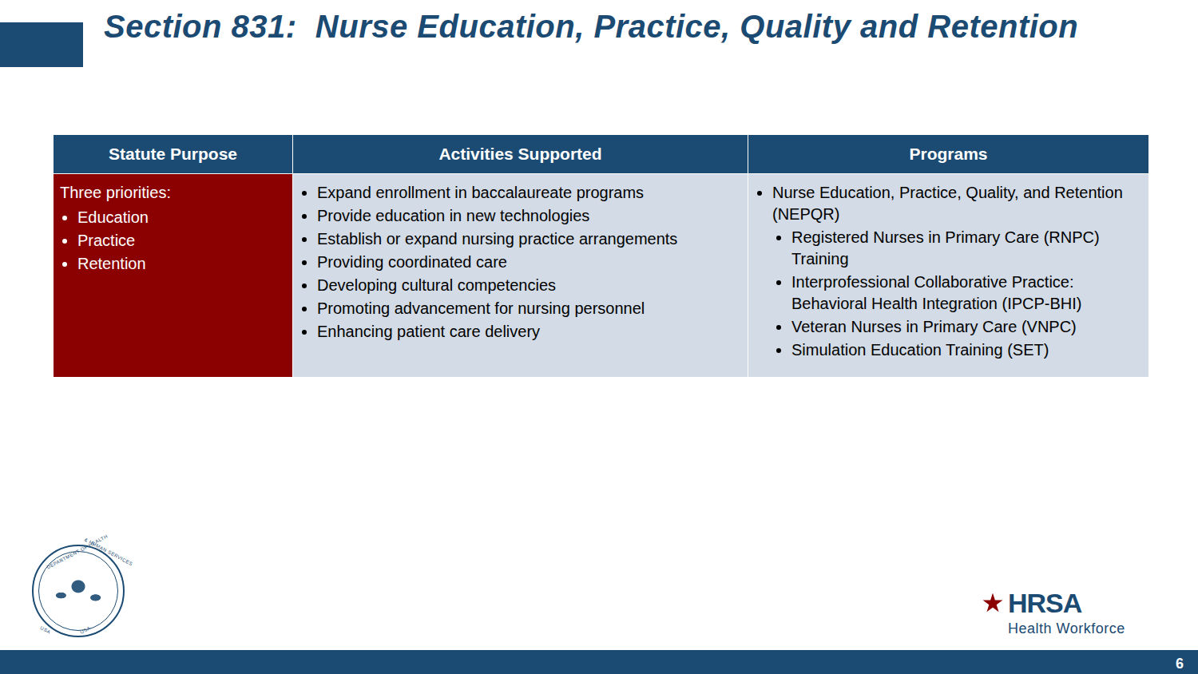Section 831: Nurse Education, Practice, Quality and Retention
| Statute Purpose | Activities Supported | Programs |
| --- | --- | --- |
| Three priorities: Education Practice Retention | Expand enrollment in baccalaureate programs Provide education in new technologies Establish or expand nursing practice arrangements Providing coordinated care Developing cultural competencies Promoting advancement for nursing personnel Enhancing patient care delivery | Nurse Education, Practice, Quality, and Retention (NEPQR) Registered Nurses in Primary Care (RNPC) Training Interprofessional Collaborative Practice: Behavioral Health Integration (IPCP-BHI) Veteran Nurses in Primary Care (VNPC) Simulation Education Training (SET) |
DEPARTMENT OF HEALTH & HUMAN SERVICES USA USA
HRSA Health Workforce
6